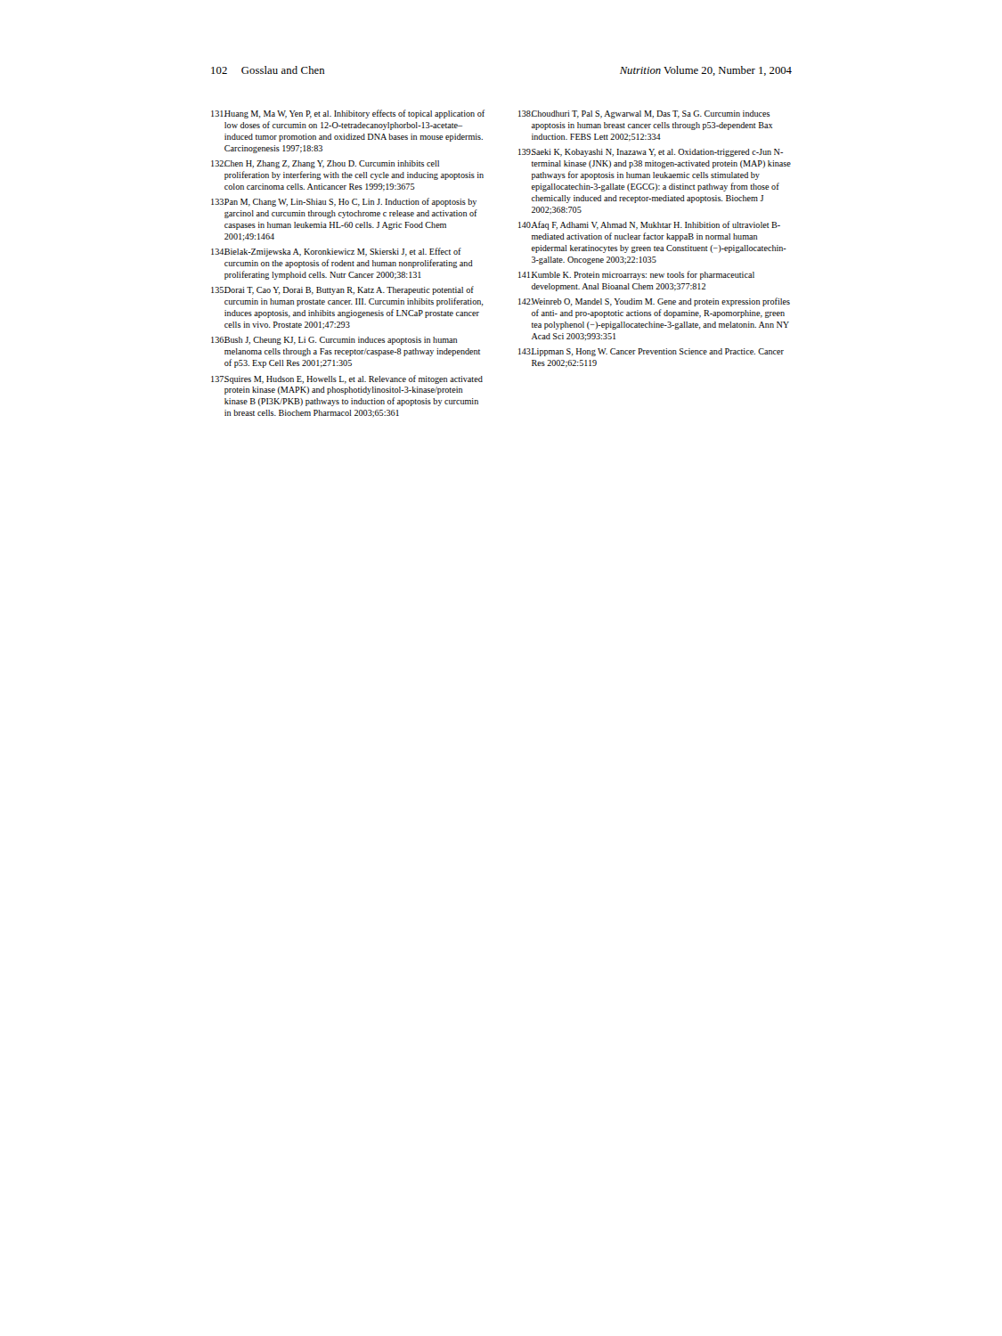102 Gosslau and Chen
Nutrition Volume 20, Number 1, 2004
131. Huang M, Ma W, Yen P, et al. Inhibitory effects of topical application of low doses of curcumin on 12-O-tetradecanoylphorbol-13-acetate–induced tumor promotion and oxidized DNA bases in mouse epidermis. Carcinogenesis 1997;18:83
132. Chen H, Zhang Z, Zhang Y, Zhou D. Curcumin inhibits cell proliferation by interfering with the cell cycle and inducing apoptosis in colon carcinoma cells. Anticancer Res 1999;19:3675
133. Pan M, Chang W, Lin-Shiau S, Ho C, Lin J. Induction of apoptosis by garcinol and curcumin through cytochrome c release and activation of caspases in human leukemia HL-60 cells. J Agric Food Chem 2001;49:1464
134. Bielak-Zmijewska A, Koronkiewicz M, Skierski J, et al. Effect of curcumin on the apoptosis of rodent and human nonproliferating and proliferating lymphoid cells. Nutr Cancer 2000;38:131
135. Dorai T, Cao Y, Dorai B, Buttyan R, Katz A. Therapeutic potential of curcumin in human prostate cancer. III. Curcumin inhibits proliferation, induces apoptosis, and inhibits angiogenesis of LNCaP prostate cancer cells in vivo. Prostate 2001;47:293
136. Bush J, Cheung KJ, Li G. Curcumin induces apoptosis in human melanoma cells through a Fas receptor/caspase-8 pathway independent of p53. Exp Cell Res 2001;271:305
137. Squires M, Hudson E, Howells L, et al. Relevance of mitogen activated protein kinase (MAPK) and phosphotidylinositol-3-kinase/protein kinase B (PI3K/PKB) pathways to induction of apoptosis by curcumin in breast cells. Biochem Pharmacol 2003;65:361
138. Choudhuri T, Pal S, Agwarwal M, Das T, Sa G. Curcumin induces apoptosis in human breast cancer cells through p53-dependent Bax induction. FEBS Lett 2002;512:334
139. Saeki K, Kobayashi N, Inazawa Y, et al. Oxidation-triggered c-Jun N-terminal kinase (JNK) and p38 mitogen-activated protein (MAP) kinase pathways for apoptosis in human leukaemic cells stimulated by epigallocatechin-3-gallate (EGCG): a distinct pathway from those of chemically induced and receptor-mediated apoptosis. Biochem J 2002;368:705
140. Afaq F, Adhami V, Ahmad N, Mukhtar H. Inhibition of ultraviolet B-mediated activation of nuclear factor kappaB in normal human epidermal keratinocytes by green tea Constituent (−)-epigallocatechin-3-gallate. Oncogene 2003;22:1035
141. Kumble K. Protein microarrays: new tools for pharmaceutical development. Anal Bioanal Chem 2003;377:812
142. Weinreb O, Mandel S, Youdim M. Gene and protein expression profiles of anti- and pro-apoptotic actions of dopamine, R-apomorphine, green tea polyphenol (−)-epigallocatechine-3-gallate, and melatonin. Ann NY Acad Sci 2003;993:351
143. Lippman S, Hong W. Cancer Prevention Science and Practice. Cancer Res 2002;62:5119